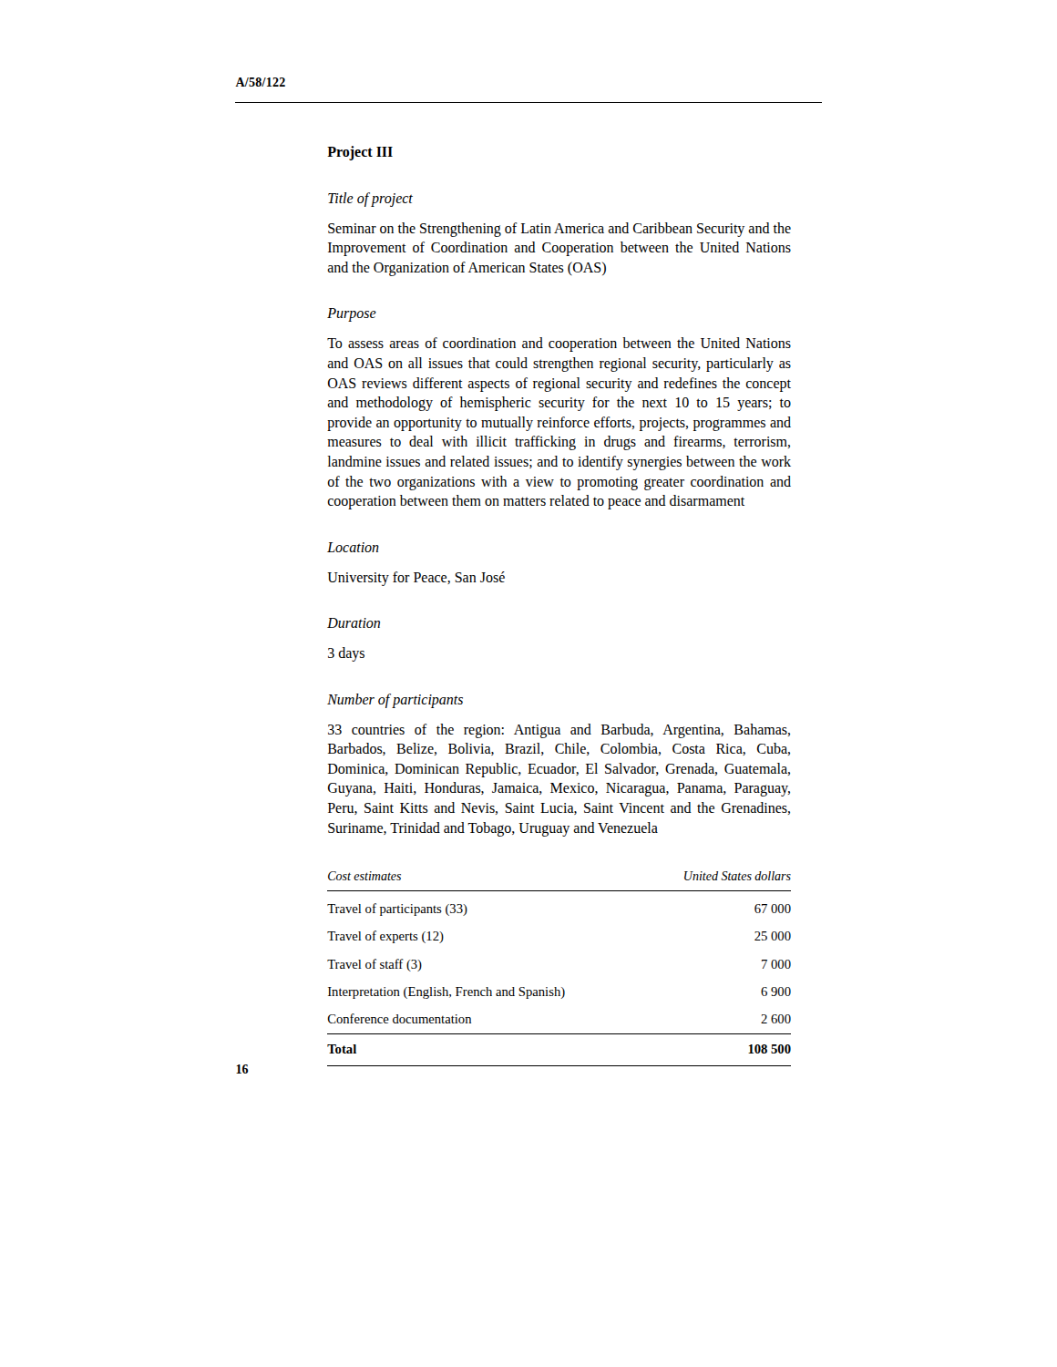A/58/122
Project III
Title of project
Seminar on the Strengthening of Latin America and Caribbean Security and the Improvement of Coordination and Cooperation between the United Nations and the Organization of American States (OAS)
Purpose
To assess areas of coordination and cooperation between the United Nations and OAS on all issues that could strengthen regional security, particularly as OAS reviews different aspects of regional security and redefines the concept and methodology of hemispheric security for the next 10 to 15 years; to provide an opportunity to mutually reinforce efforts, projects, programmes and measures to deal with illicit trafficking in drugs and firearms, terrorism, landmine issues and related issues; and to identify synergies between the work of the two organizations with a view to promoting greater coordination and cooperation between them on matters related to peace and disarmament
Location
University for Peace, San José
Duration
3 days
Number of participants
33 countries of the region: Antigua and Barbuda, Argentina, Bahamas, Barbados, Belize, Bolivia, Brazil, Chile, Colombia, Costa Rica, Cuba, Dominica, Dominican Republic, Ecuador, El Salvador, Grenada, Guatemala, Guyana, Haiti, Honduras, Jamaica, Mexico, Nicaragua, Panama, Paraguay, Peru, Saint Kitts and Nevis, Saint Lucia, Saint Vincent and the Grenadines, Suriname, Trinidad and Tobago, Uruguay and Venezuela
| Cost estimates | United States dollars |
| --- | --- |
| Travel of participants (33) | 67 000 |
| Travel of experts (12) | 25 000 |
| Travel of staff (3) | 7 000 |
| Interpretation (English, French and Spanish) | 6 900 |
| Conference documentation | 2 600 |
| Total | 108 500 |
16